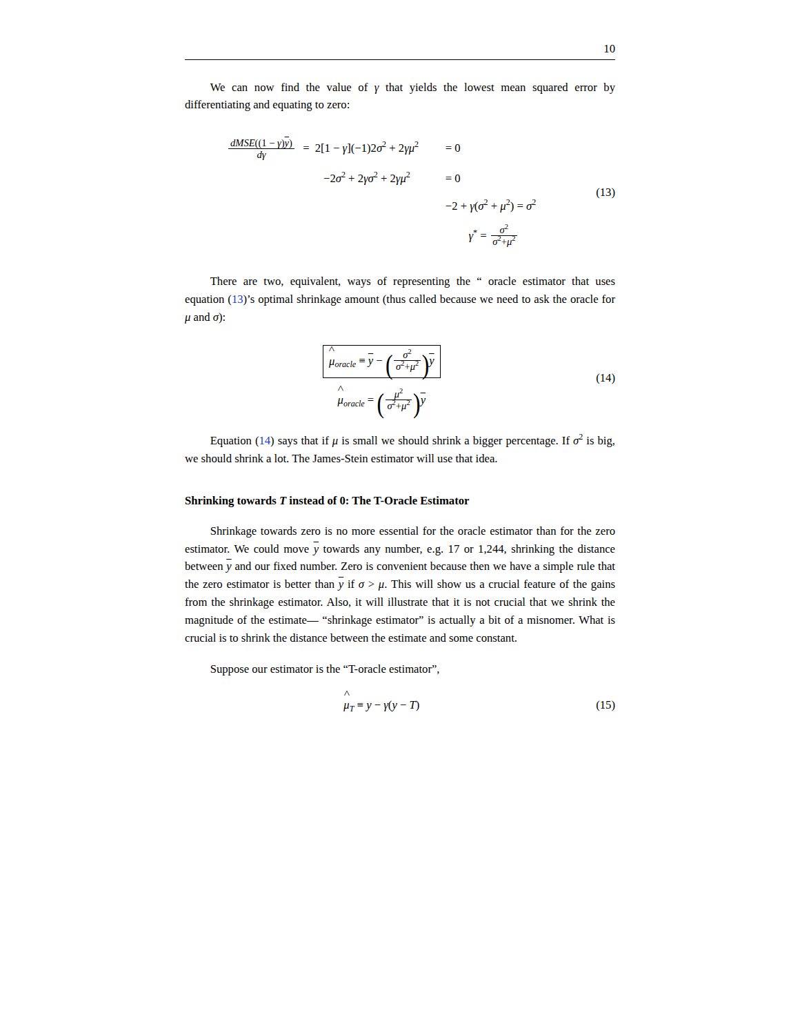10
We can now find the value of γ that yields the lowest mean squared error by differentiating and equating to zero:
(13)
| dMSE ((1 − γ ) y ) dγ | = | 2[1 − γ ](−1)2 σ 2 + 2 γμ 2 | | = 0 |
| | | −2 σ 2 + 2 γσ 2 + 2 γμ 2 | | = 0 |
| | | | | −2 + γ ( σ 2 + μ 2 ) = σ 2 |
| | | | | γ * = σ 2 σ 2 + μ 2 |
There are two, equivalent, ways of representing the “ oracle estimator that uses equation (13)’s optimal shrinkage amount (thus called because we need to ask the oracle for μ and σ):
(14)
μoracle ≡ y − (σ2 σ2+μ2) y
μoracle = (μ2 σ2+μ2) y
Equation (14) says that if μ is small we should shrink a bigger percentage. If σ2 is big, we should shrink a lot. The James-Stein estimator will use that idea.
Shrinking towards T instead of 0: The T-Oracle Estimator
Shrinkage towards zero is no more essential for the oracle estimator than for the zero estimator. We could move y towards any number, e.g. 17 or 1,244, shrinking the distance between y and our fixed number. Zero is convenient because then we have a simple rule that the zero estimator is better than y if σ > μ. This will show us a crucial feature of the gains from the shrinkage estimator. Also, it will illustrate that it is not crucial that we shrink the magnitude of the estimate— “shrinkage estimator” is actually a bit of a misnomer. What is crucial is to shrink the distance between the estimate and some constant.
Suppose our estimator is the “T-oracle estimator”,
(15)
μT ≡ y − γ(y − T)